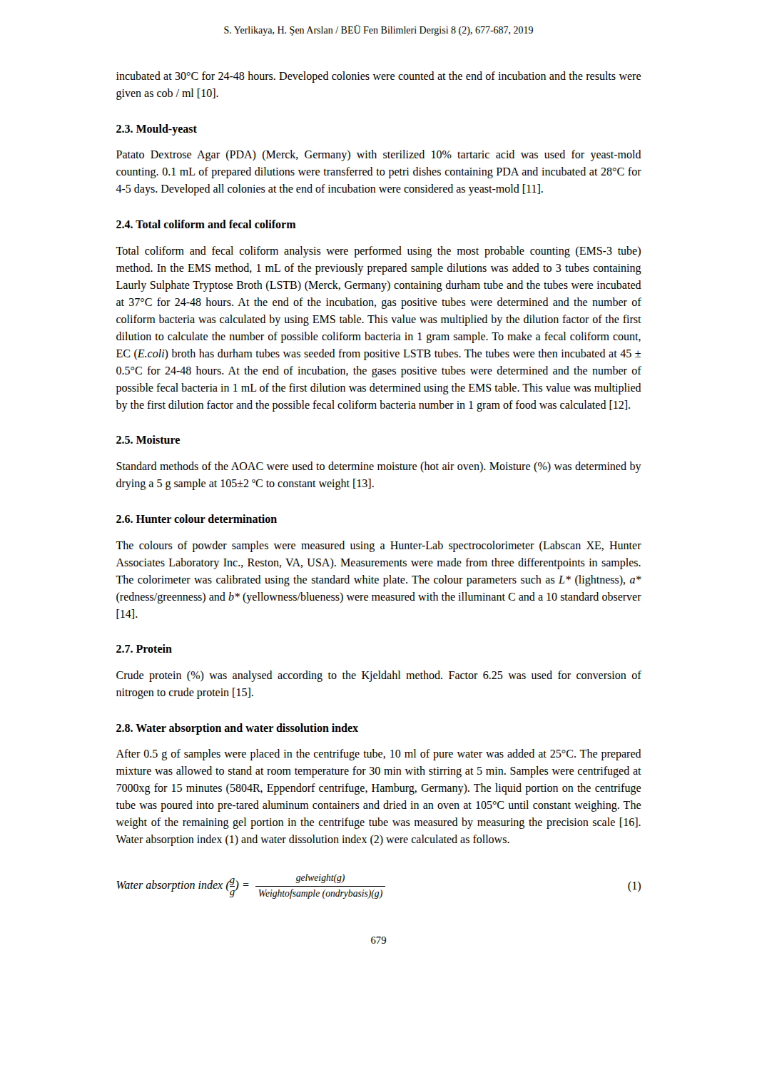S. Yerlikaya, H. Şen Arslan / BEÜ Fen Bilimleri Dergisi 8 (2), 677-687, 2019
incubated at 30°C for 24-48 hours. Developed colonies were counted at the end of incubation and the results were given as cob / ml [10].
2.3. Mould-yeast
Patato Dextrose Agar (PDA) (Merck, Germany) with sterilized 10% tartaric acid was used for yeast-mold counting. 0.1 mL of prepared dilutions were transferred to petri dishes containing PDA and incubated at 28°C for 4-5 days. Developed all colonies at the end of incubation were considered as yeast-mold [11].
2.4. Total coliform and fecal coliform
Total coliform and fecal coliform analysis were performed using the most probable counting (EMS-3 tube) method. In the EMS method, 1 mL of the previously prepared sample dilutions was added to 3 tubes containing Laurly Sulphate Tryptose Broth (LSTB) (Merck, Germany) containing durham tube and the tubes were incubated at 37°C for 24-48 hours. At the end of the incubation, gas positive tubes were determined and the number of coliform bacteria was calculated by using EMS table. This value was multiplied by the dilution factor of the first dilution to calculate the number of possible coliform bacteria in 1 gram sample. To make a fecal coliform count, EC (E.coli) broth has durham tubes was seeded from positive LSTB tubes. The tubes were then incubated at 45 ± 0.5°C for 24-48 hours. At the end of incubation, the gases positive tubes were determined and the number of possible fecal bacteria in 1 mL of the first dilution was determined using the EMS table. This value was multiplied by the first dilution factor and the possible fecal coliform bacteria number in 1 gram of food was calculated [12].
2.5. Moisture
Standard methods of the AOAC were used to determine moisture (hot air oven). Moisture (%) was determined by drying a 5 g sample at 105±2 ºC to constant weight [13].
2.6. Hunter colour determination
The colours of powder samples were measured using a Hunter-Lab spectrocolorimeter (Labscan XE, Hunter Associates Laboratory Inc., Reston, VA, USA). Measurements were made from three differentpoints in samples. The colorimeter was calibrated using the standard white plate. The colour parameters such as L* (lightness), a* (redness/greenness) and b* (yellowness/blueness) were measured with the illuminant C and a 10 standard observer [14].
2.7. Protein
Crude protein (%) was analysed according to the Kjeldahl method. Factor 6.25 was used for conversion of nitrogen to crude protein [15].
2.8. Water absorption and water dissolution index
After 0.5 g of samples were placed in the centrifuge tube, 10 ml of pure water was added at 25°C. The prepared mixture was allowed to stand at room temperature for 30 min with stirring at 5 min. Samples were centrifuged at 7000xg for 15 minutes (5804R, Eppendorf centrifuge, Hamburg, Germany). The liquid portion on the centrifuge tube was poured into pre-tared aluminum containers and dried in an oven at 105°C until constant weighing. The weight of the remaining gel portion in the centrifuge tube was measured by measuring the precision scale [16]. Water absorption index (1) and water dissolution index (2) were calculated as follows.
Water absorption index (gg) = gelweight(g) Weightofsample (ondrybasis)(g) (1)
679